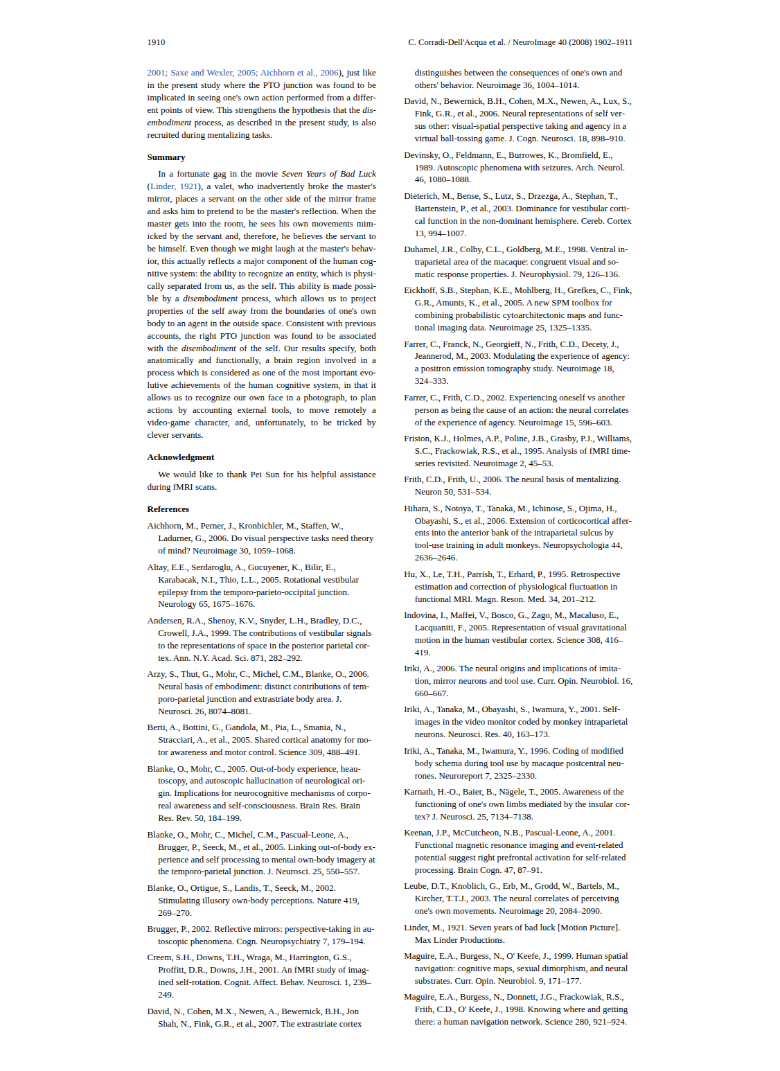1910 C. Corradi-Dell'Acqua et al. / NeuroImage 40 (2008) 1902–1911
2001; Saxe and Wexler, 2005; Aichhorn et al., 2006), just like in the present study where the PTO junction was found to be implicated in seeing one's own action performed from a different points of view. This strengthens the hypothesis that the disembodiment process, as described in the present study, is also recruited during mentalizing tasks.
Summary
In a fortunate gag in the movie Seven Years of Bad Luck (Linder, 1921), a valet, who inadvertently broke the master's mirror, places a servant on the other side of the mirror frame and asks him to pretend to be the master's reflection. When the master gets into the room, he sees his own movements mimicked by the servant and, therefore, he believes the servant to be himself. Even though we might laugh at the master's behavior, this actually reflects a major component of the human cognitive system: the ability to recognize an entity, which is physically separated from us, as the self. This ability is made possible by a disembodiment process, which allows us to project properties of the self away from the boundaries of one's own body to an agent in the outside space. Consistent with previous accounts, the right PTO junction was found to be associated with the disembodiment of the self. Our results specify, both anatomically and functionally, a brain region involved in a process which is considered as one of the most important evolutive achievements of the human cognitive system, in that it allows us to recognize our own face in a photograph, to plan actions by accounting external tools, to move remotely a video-game character, and, unfortunately, to be tricked by clever servants.
Acknowledgment
We would like to thank Pei Sun for his helpful assistance during fMRI scans.
References
Aichhorn, M., Perner, J., Kronbichler, M., Staffen, W., Ladurner, G., 2006. Do visual perspective tasks need theory of mind? Neuroimage 30, 1059–1068.
Altay, E.E., Serdaroglu, A., Gucuyener, K., Bilir, E., Karabacak, N.I., Thio, L.L., 2005. Rotational vestibular epilepsy from the temporo-parieto-occipital junction. Neurology 65, 1675–1676.
Andersen, R.A., Shenoy, K.V., Snyder, L.H., Bradley, D.C., Crowell, J.A., 1999. The contributions of vestibular signals to the representations of space in the posterior parietal cortex. Ann. N.Y. Acad. Sci. 871, 282–292.
Arzy, S., Thut, G., Mohr, C., Michel, C.M., Blanke, O., 2006. Neural basis of embodiment: distinct contributions of temporo-parietal junction and extrastriate body area. J. Neurosci. 26, 8074–8081.
Berti, A., Bottini, G., Gandola, M., Pia, L., Smania, N., Stracciari, A., et al., 2005. Shared cortical anatomy for motor awareness and motor control. Science 309, 488–491.
Blanke, O., Mohr, C., 2005. Out-of-body experience, heautoscopy, and autoscopic hallucination of neurological origin. Implications for neurocognitive mechanisms of corporeal awareness and self-consciousness. Brain Res. Brain Res. Rev. 50, 184–199.
Blanke, O., Mohr, C., Michel, C.M., Pascual-Leone, A., Brugger, P., Seeck, M., et al., 2005. Linking out-of-body experience and self processing to mental own-body imagery at the temporo-parietal junction. J. Neurosci. 25, 550–557.
Blanke, O., Ortigue, S., Landis, T., Seeck, M., 2002. Stimulating illusory own-body perceptions. Nature 419, 269–270.
Brugger, P., 2002. Reflective mirrors: perspective-taking in autoscopic phenomena. Cogn. Neuropsychiatry 7, 179–194.
Creem, S.H., Downs, T.H., Wraga, M., Harrington, G.S., Proffitt, D.R., Downs, J.H., 2001. An fMRI study of imagined self-rotation. Cognit. Affect. Behav. Neurosci. 1, 239–249.
David, N., Cohen, M.X., Newen, A., Bewernick, B.H., Jon Shah, N., Fink, G.R., et al., 2007. The extrastriate cortex distinguishes between the consequences of one's own and others' behavior. Neuroimage 36, 1004–1014.
David, N., Bewernick, B.H., Cohen, M.X., Newen, A., Lux, S., Fink, G.R., et al., 2006. Neural representations of self versus other: visual-spatial perspective taking and agency in a virtual ball-tossing game. J. Cogn. Neurosci. 18, 898–910.
Devinsky, O., Feldmann, E., Burrowes, K., Bromfield, E., 1989. Autoscopic phenomena with seizures. Arch. Neurol. 46, 1080–1088.
Dieterich, M., Bense, S., Lutz, S., Drzezga, A., Stephan, T., Bartenstein, P., et al., 2003. Dominance for vestibular cortical function in the non-dominant hemisphere. Cereb. Cortex 13, 994–1007.
Duhamel, J.R., Colby, C.L., Goldberg, M.E., 1998. Ventral intraparietal area of the macaque: congruent visual and somatic response properties. J. Neurophysiol. 79, 126–136.
Eickhoff, S.B., Stephan, K.E., Mohlberg, H., Grefkes, C., Fink, G.R., Amunts, K., et al., 2005. A new SPM toolbox for combining probabilistic cytoarchitectonic maps and functional imaging data. Neuroimage 25, 1325–1335.
Farrer, C., Franck, N., Georgieff, N., Frith, C.D., Decety, J., Jeannerod, M., 2003. Modulating the experience of agency: a positron emission tomography study. Neuroimage 18, 324–333.
Farrer, C., Frith, C.D., 2002. Experiencing oneself vs another person as being the cause of an action: the neural correlates of the experience of agency. Neuroimage 15, 596–603.
Friston, K.J., Holmes, A.P., Poline, J.B., Grasby, P.J., Williams, S.C., Frackowiak, R.S., et al., 1995. Analysis of fMRI time-series revisited. Neuroimage 2, 45–53.
Frith, C.D., Frith, U., 2006. The neural basis of mentalizing. Neuron 50, 531–534.
Hihara, S., Notoya, T., Tanaka, M., Ichinose, S., Ojima, H., Obayashi, S., et al., 2006. Extension of corticocortical afferents into the anterior bank of the intraparietal sulcus by tool-use training in adult monkeys. Neuropsychologia 44, 2636–2646.
Hu, X., Le, T.H., Parrish, T., Erhard, P., 1995. Retrospective estimation and correction of physiological fluctuation in functional MRI. Magn. Reson. Med. 34, 201–212.
Indovina, I., Maffei, V., Bosco, G., Zago, M., Macaluso, E., Lacquaniti, F., 2005. Representation of visual gravitational motion in the human vestibular cortex. Science 308, 416–419.
Iriki, A., 2006. The neural origins and implications of imitation, mirror neurons and tool use. Curr. Opin. Neurobiol. 16, 660–667.
Iriki, A., Tanaka, M., Obayashi, S., Iwamura, Y., 2001. Self-images in the video monitor coded by monkey intraparietal neurons. Neurosci. Res. 40, 163–173.
Iriki, A., Tanaka, M., Iwamura, Y., 1996. Coding of modified body schema during tool use by macaque postcentral neurones. Neuroreport 7, 2325–2330.
Karnath, H.-O., Baier, B., Nägele, T., 2005. Awareness of the functioning of one's own limbs mediated by the insular cortex? J. Neurosci. 25, 7134–7138.
Keenan, J.P., McCutcheon, N.B., Pascual-Leone, A., 2001. Functional magnetic resonance imaging and event-related potential suggest right prefrontal activation for self-related processing. Brain Cogn. 47, 87–91.
Leube, D.T., Knoblich, G., Erb, M., Grodd, W., Bartels, M., Kircher, T.T.J., 2003. The neural correlates of perceiving one's own movements. Neuroimage 20, 2084–2090.
Linder, M., 1921. Seven years of bad luck [Motion Picture]. Max Linder Productions.
Maguire, E.A., Burgess, N., O' Keefe, J., 1999. Human spatial navigation: cognitive maps, sexual dimorphism, and neural substrates. Curr. Opin. Neurobiol. 9, 171–177.
Maguire, E.A., Burgess, N., Donnett, J.G., Frackowiak, R.S., Frith, C.D., O' Keefe, J., 1998. Knowing where and getting there: a human navigation network. Science 280, 921–924.